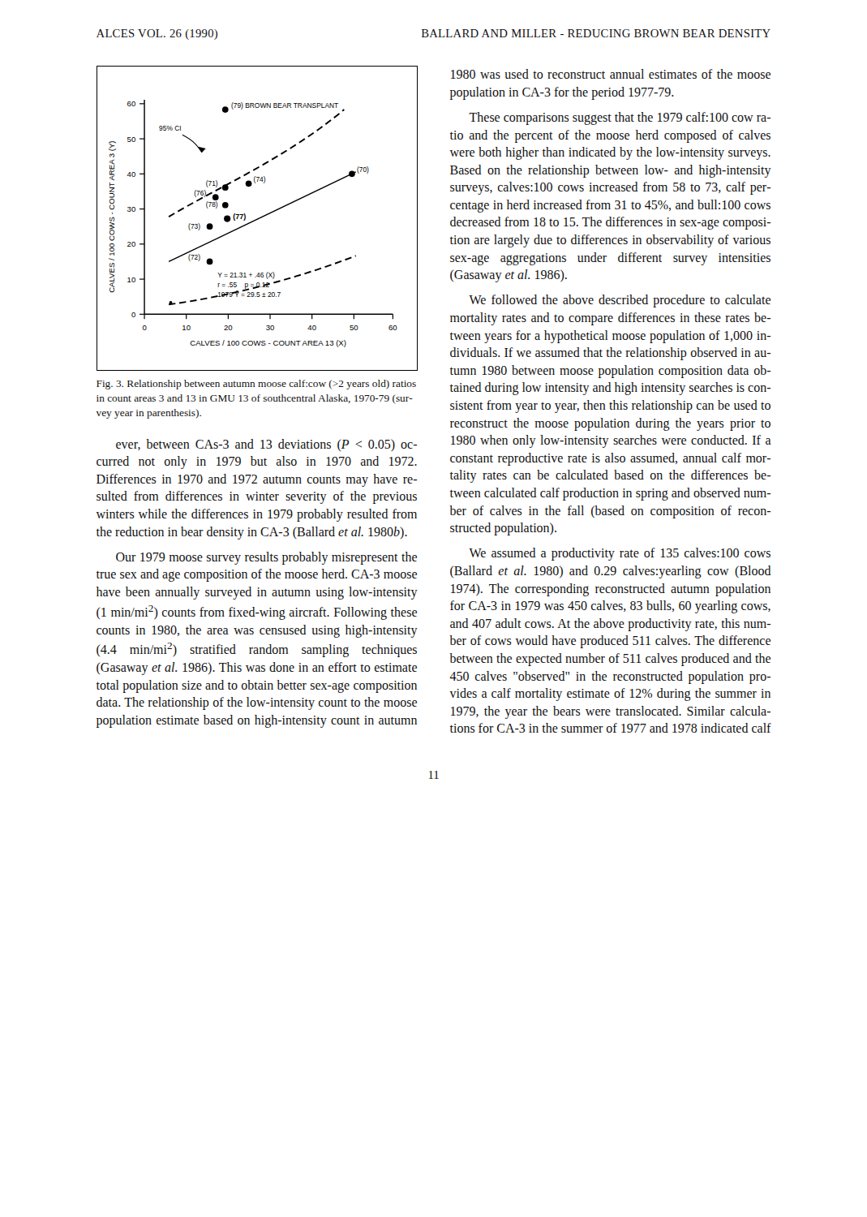ALCES VOL. 26 (1990) BALLARD AND MILLER - REDUCING BROWN BEAR DENSITY
0 10 20 30 40 50 60 0 10 20 30 40 50 60 CALVES / 100 COWS - COUNT AREA 3 (Y) CALVES / 100 COWS - COUNT AREA 13 (X) (79) BROWN BEAR TRANSPLANT 95% CI (70) (71) (74) (76) (78) (77) (73) (72) Y = 21.31 + .46 (X) r = .55 p = 0.12 1979 Ŷ = 29.5 ± 20.7
Fig. 3. Relationship between autumn moose calf:cow (>2 years old) ratios in count areas 3 and 13 in GMU 13 of southcentral Alaska, 1970-79 (survey year in parenthesis).
ever, between CAs-3 and 13 deviations (P < 0.05) occurred not only in 1979 but also in 1970 and 1972. Differences in 1970 and 1972 autumn counts may have resulted from differences in winter severity of the previous winters while the differences in 1979 probably resulted from the reduction in bear density in CA-3 (Ballard et al. 1980b).
Our 1979 moose survey results probably misrepresent the true sex and age composition of the moose herd. CA-3 moose have been annually surveyed in autumn using low-intensity (1 min/mi2) counts from fixed-wing aircraft. Following these counts in 1980, the area was censused using high-intensity (4.4 min/mi2) stratified random sampling techniques (Gasaway et al. 1986). This was done in an effort to estimate total population size and to obtain better sex-age composition data. The relationship of the low-intensity count to the moose population estimate based on high-intensity count in autumn 1980 was used to reconstruct annual estimates of the moose population in CA-3 for the period 1977-79.
These comparisons suggest that the 1979 calf:100 cow ratio and the percent of the moose herd composed of calves were both higher than indicated by the low-intensity surveys. Based on the relationship between low- and high-intensity surveys, calves:100 cows increased from 58 to 73, calf percentage in herd increased from 31 to 45%, and bull:100 cows decreased from 18 to 15. The differences in sex-age composition are largely due to differences in observability of various sex-age aggregations under different survey intensities (Gasaway et al. 1986).
We followed the above described procedure to calculate mortality rates and to compare differences in these rates between years for a hypothetical moose population of 1,000 individuals. If we assumed that the relationship observed in autumn 1980 between moose population composition data obtained during low intensity and high intensity searches is consistent from year to year, then this relationship can be used to reconstruct the moose population during the years prior to 1980 when only low-intensity searches were conducted. If a constant reproductive rate is also assumed, annual calf mortality rates can be calculated based on the differences between calculated calf production in spring and observed number of calves in the fall (based on composition of reconstructed population).
We assumed a productivity rate of 135 calves:100 cows (Ballard et al. 1980) and 0.29 calves:yearling cow (Blood 1974). The corresponding reconstructed autumn population for CA-3 in 1979 was 450 calves, 83 bulls, 60 yearling cows, and 407 adult cows. At the above productivity rate, this number of cows would have produced 511 calves. The difference between the expected number of 511 calves produced and the 450 calves "observed" in the reconstructed population provides a calf mortality estimate of 12% during the summer in 1979, the year the bears were translocated. Similar calculations for CA-3 in the summer of 1977 and 1978 indicated calf
11